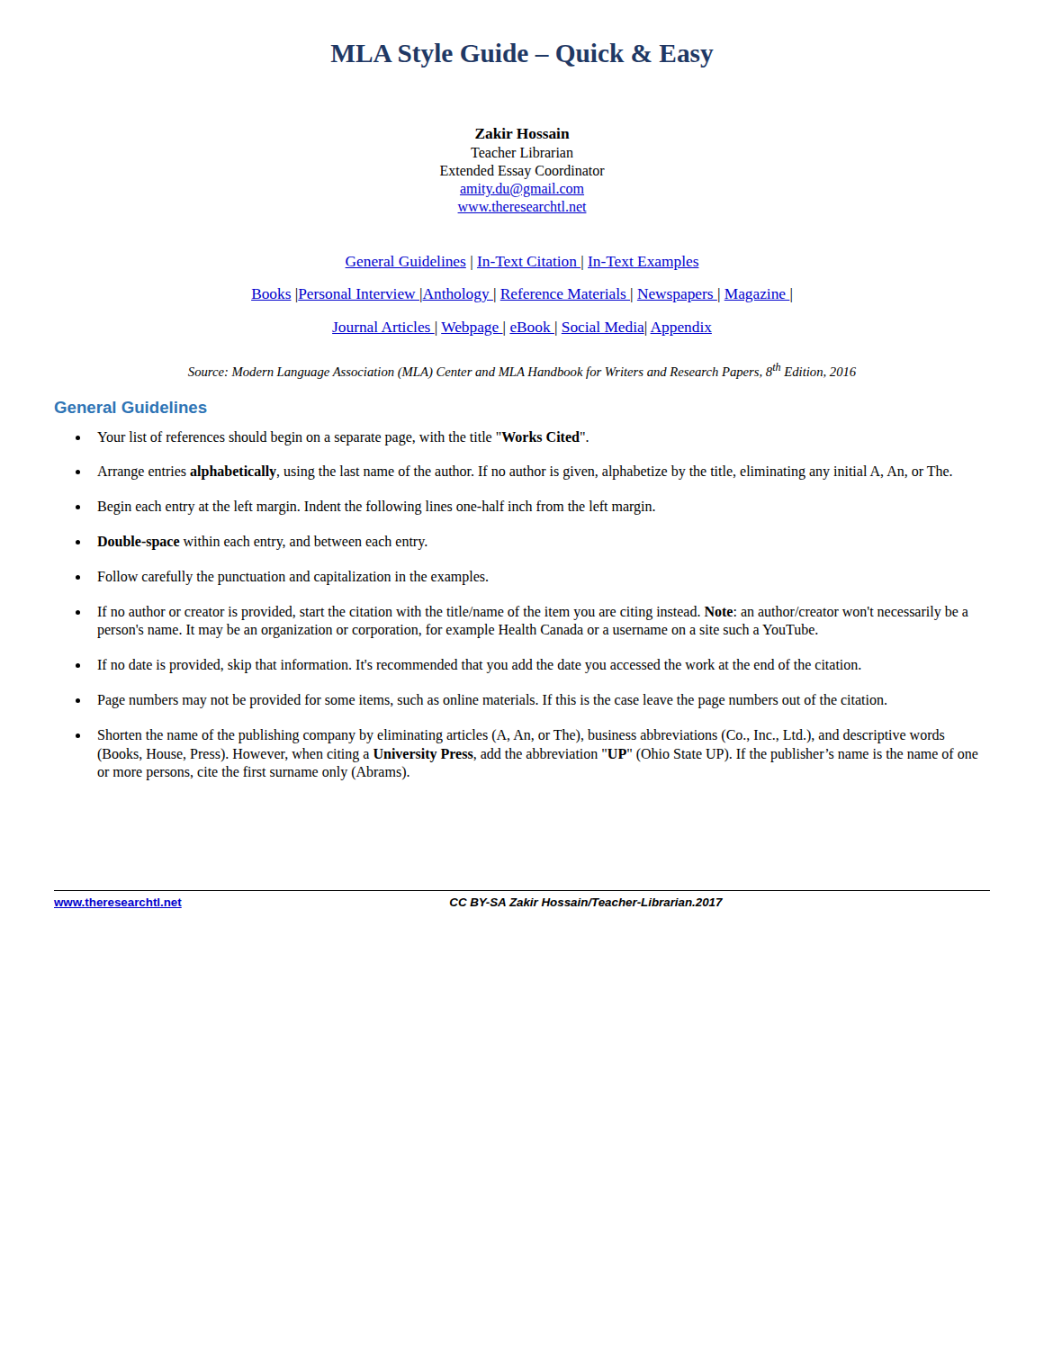MLA Style Guide – Quick & Easy
Zakir Hossain
Teacher Librarian
Extended Essay Coordinator
amity.du@gmail.com
www.theresearchtl.net
General Guidelines | In-Text Citation | In-Text Examples
Books |Personal Interview |Anthology | Reference Materials | Newspapers | Magazine |
Journal Articles | Webpage | eBook | Social Media| Appendix
Source: Modern Language Association (MLA) Center and MLA Handbook for Writers and Research Papers, 8th Edition, 2016
General Guidelines
Your list of references should begin on a separate page, with the title "Works Cited".
Arrange entries alphabetically, using the last name of the author. If no author is given, alphabetize by the title, eliminating any initial A, An, or The.
Begin each entry at the left margin. Indent the following lines one-half inch from the left margin.
Double-space within each entry, and between each entry.
Follow carefully the punctuation and capitalization in the examples.
If no author or creator is provided, start the citation with the title/name of the item you are citing instead. Note: an author/creator won't necessarily be a person's name. It may be an organization or corporation, for example Health Canada or a username on a site such a YouTube.
If no date is provided, skip that information. It's recommended that you add the date you accessed the work at the end of the citation.
Page numbers may not be provided for some items, such as online materials. If this is the case leave the page numbers out of the citation.
Shorten the name of the publishing company by eliminating articles (A, An, or The), business abbreviations (Co., Inc., Ltd.), and descriptive words (Books, House, Press). However, when citing a University Press, add the abbreviation "UP" (Ohio State UP). If the publisher’s name is the name of one or more persons, cite the first surname only (Abrams).
www.theresearchtl.net
CC BY-SA Zakir Hossain/Teacher-Librarian.2017